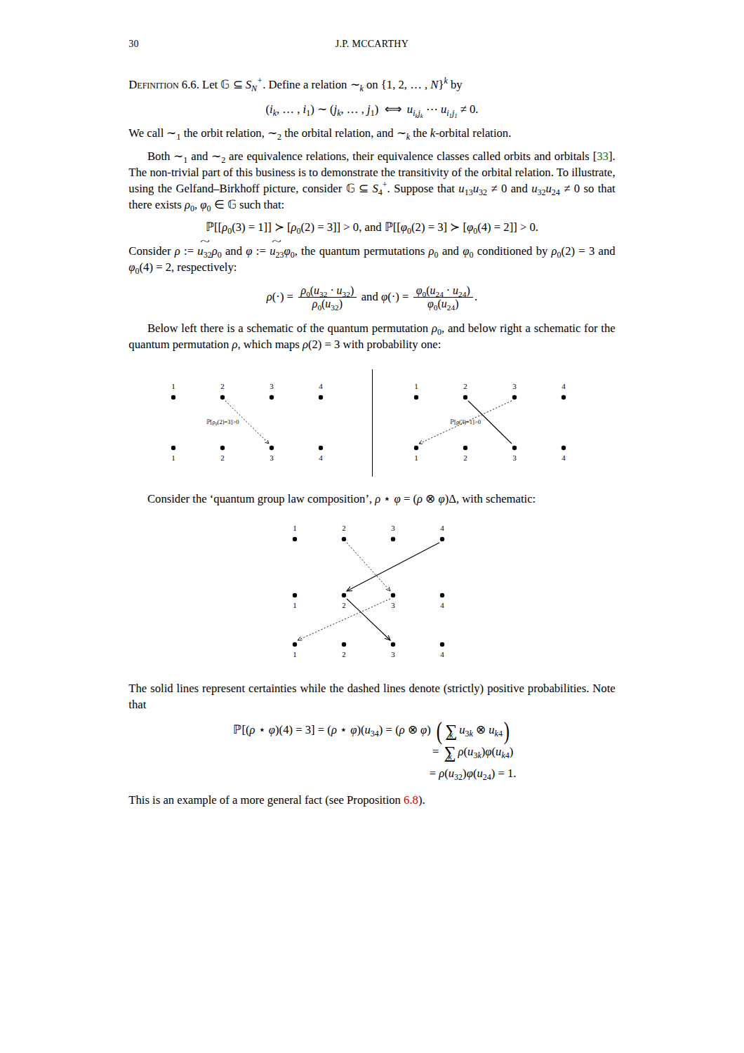30
J.P. MCCARTHY
Definition 6.6. Let 𝔾 ⊆ SN+. Define a relation ∼k on {1, 2, … , N}k by
(ik, … , i1) ∼ (jk, … , j1) ⟺ uikjk ⋯ ui1j1 ≠ 0.
We call ∼1 the orbit relation, ∼2 the orbital relation, and ∼k the k-orbital relation.
Both ∼1 and ∼2 are equivalence relations, their equivalence classes called orbits and orbitals [33]. The non-trivial part of this business is to demonstrate the transitivity of the orbital relation. To illustrate, using the Gelfand–Birkhoff picture, consider 𝔾 ⊆ S4+. Suppose that u13u32 ≠ 0 and u32u24 ≠ 0 so that there exists ρ0, φ0 ∈ 𝔾 such that:
ℙ[[ρ0(3) = 1]] ≻ [ρ0(2) = 3]] > 0, and ℙ[[φ0(2) = 3] ≻ [φ0(4) = 2]] > 0.
Consider ρ := u32 ρ0 and φ := u23 φ0, the quantum permutations ρ0 and φ0 conditioned by ρ0(2) = 3 and φ0(4) = 2, respectively:
ρ(·) = ρ0(u32 · u32) ρ0(u32) and φ(·) = φ0(u24 · u24) φ0(u24).
Below left there is a schematic of the quantum permutation ρ0, and below right a schematic for the quantum permutation ρ, which maps ρ(2) = 3 with probability one:
1 2 3 4 1 2 3 4 ℙ[ρ₀(2)=3]>0
1 2 3 4 1 2 3 4 ℙ[ρ(3)=1]>0
Consider the ‘quantum group law composition’, ρ ⋆ φ = (ρ ⊗ φ)Δ, with schematic:
1 2 3 4 1 2 3 4 1 2 3 4
The solid lines represent certainties while the dashed lines denote (strictly) positive probabilities. Note that
ℙ[(ρ ⋆ φ)(4) = 3] = (ρ ⋆ φ)(u34) = (ρ ⊗ φ)
(∑k u3k ⊗ uk4)
ℙ[(ρ ⋆ φ)(4) = 3] = (ρ ⋆ φ)(u34) = (ρ ⊗ φ)
= ∑k ρ(u3k)φ(uk4)
ℙ[(ρ ⋆ φ)(4) = 3] = (ρ ⋆ φ)(u34) = (ρ ⊗ φ)
= ρ(u32)φ(u24) = 1.
This is an example of a more general fact (see Proposition 6.8).